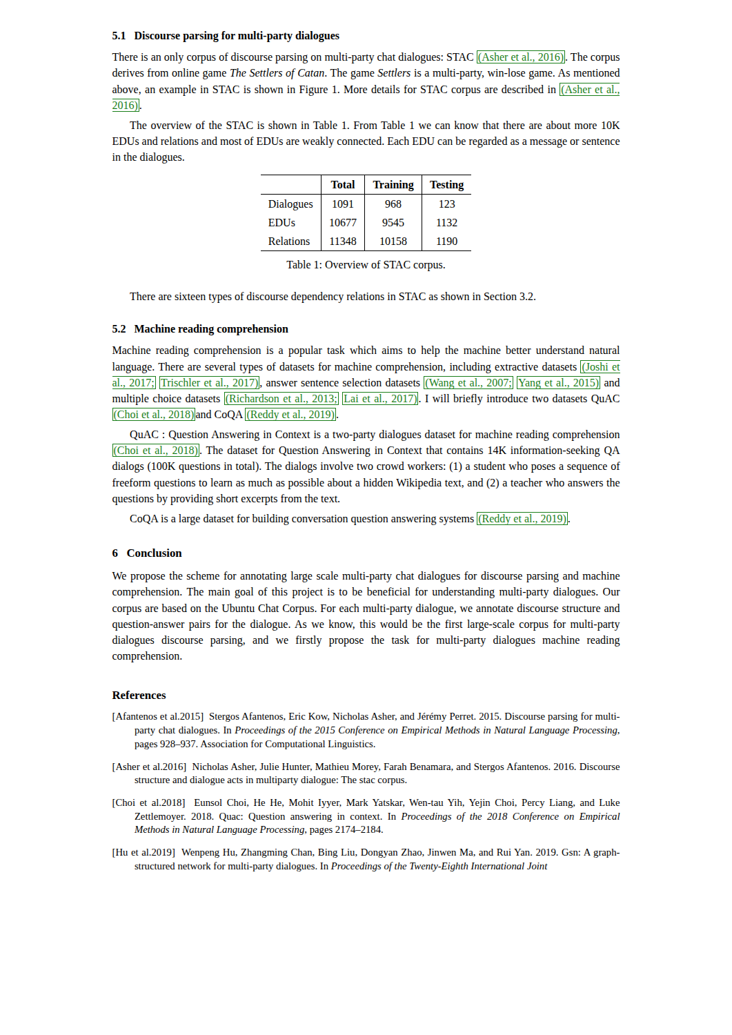5.1 Discourse parsing for multi-party dialogues
There is an only corpus of discourse parsing on multi-party chat dialogues: STAC (Asher et al., 2016). The corpus derives from online game The Settlers of Catan. The game Settlers is a multi-party, win-lose game. As mentioned above, an example in STAC is shown in Figure 1. More details for STAC corpus are described in (Asher et al., 2016).
The overview of the STAC is shown in Table 1. From Table 1 we can know that there are about more 10K EDUs and relations and most of EDUs are weakly connected. Each EDU can be regarded as a message or sentence in the dialogues.
| | Total | Training | Testing |
| --- | --- | --- | --- |
| Dialogues | 1091 | 968 | 123 |
| EDUs | 10677 | 9545 | 1132 |
| Relations | 11348 | 10158 | 1190 |
Table 1: Overview of STAC corpus.
There are sixteen types of discourse dependency relations in STAC as shown in Section 3.2.
5.2 Machine reading comprehension
Machine reading comprehension is a popular task which aims to help the machine better understand natural language. There are several types of datasets for machine comprehension, including extractive datasets (Joshi et al., 2017; Trischler et al., 2017), answer sentence selection datasets (Wang et al., 2007; Yang et al., 2015) and multiple choice datasets (Richardson et al., 2013; Lai et al., 2017). I will briefly introduce two datasets QuAC (Choi et al., 2018) and CoQA (Reddy et al., 2019).
QuAC : Question Answering in Context is a two-party dialogues dataset for machine reading comprehension (Choi et al., 2018). The dataset for Question Answering in Context that contains 14K information-seeking QA dialogs (100K questions in total). The dialogs involve two crowd workers: (1) a student who poses a sequence of freeform questions to learn as much as possible about a hidden Wikipedia text, and (2) a teacher who answers the questions by providing short excerpts from the text.
CoQA is a large dataset for building conversation question answering systems (Reddy et al., 2019).
6 Conclusion
We propose the scheme for annotating large scale multi-party chat dialogues for discourse parsing and machine comprehension. The main goal of this project is to be beneficial for understanding multi-party dialogues. Our corpus are based on the Ubuntu Chat Corpus. For each multi-party dialogue, we annotate discourse structure and question-answer pairs for the dialogue. As we know, this would be the first large-scale corpus for multi-party dialogues discourse parsing, and we firstly propose the task for multi-party dialogues machine reading comprehension.
References
[Afantenos et al.2015] Stergos Afantenos, Eric Kow, Nicholas Asher, and Jérémy Perret. 2015. Discourse parsing for multi-party chat dialogues. In Proceedings of the 2015 Conference on Empirical Methods in Natural Language Processing, pages 928–937. Association for Computational Linguistics.
[Asher et al.2016] Nicholas Asher, Julie Hunter, Mathieu Morey, Farah Benamara, and Stergos Afantenos. 2016. Discourse structure and dialogue acts in multiparty dialogue: The stac corpus.
[Choi et al.2018] Eunsol Choi, He He, Mohit Iyyer, Mark Yatskar, Wen-tau Yih, Yejin Choi, Percy Liang, and Luke Zettlemoyer. 2018. Quac: Question answering in context. In Proceedings of the 2018 Conference on Empirical Methods in Natural Language Processing, pages 2174–2184.
[Hu et al.2019] Wenpeng Hu, Zhangming Chan, Bing Liu, Dongyan Zhao, Jinwen Ma, and Rui Yan. 2019. Gsn: A graph-structured network for multi-party dialogues. In Proceedings of the Twenty-Eighth International Joint